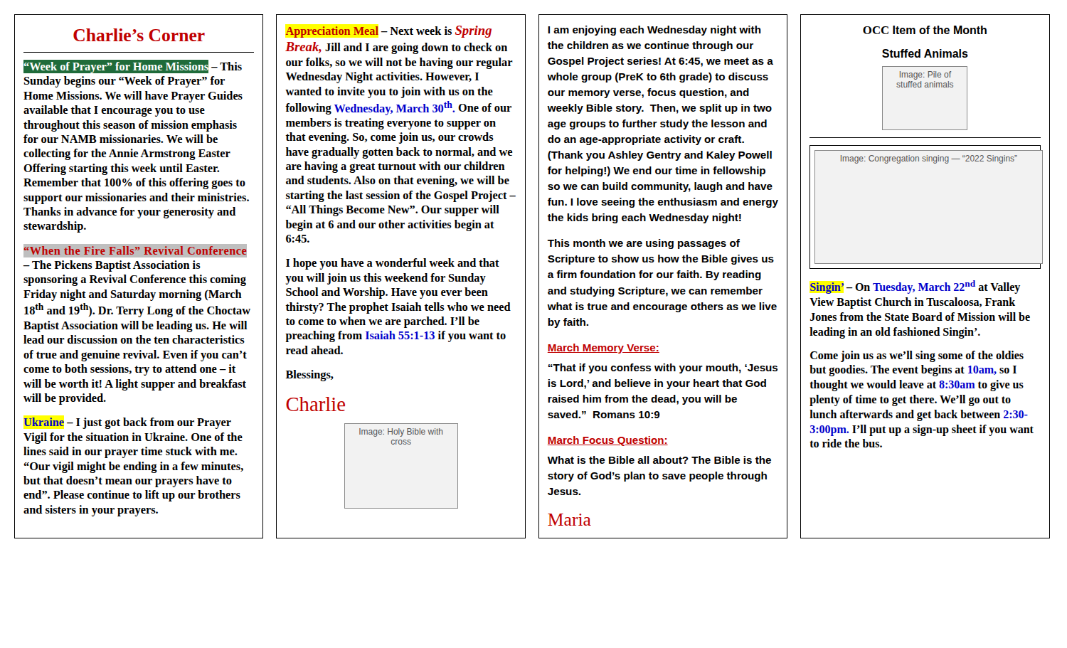Charlie’s Corner
“Week of Prayer” for Home Missions – This Sunday begins our “Week of Prayer” for Home Missions. We will have Prayer Guides available that I encourage you to use throughout this season of mission emphasis for our NAMB missionaries. We will be collecting for the Annie Armstrong Easter Offering starting this week until Easter. Remember that 100% of this offering goes to support our missionaries and their ministries. Thanks in advance for your generosity and stewardship.
“When the Fire Falls” Revival Conference – The Pickens Baptist Association is sponsoring a Revival Conference this coming Friday night and Saturday morning (March 18th and 19th). Dr. Terry Long of the Choctaw Baptist Association will be leading us. He will lead our discussion on the ten characteristics of true and genuine revival. Even if you can’t come to both sessions, try to attend one – it will be worth it! A light supper and breakfast will be provided.
Ukraine – I just got back from our Prayer Vigil for the situation in Ukraine. One of the lines said in our prayer time stuck with me. “Our vigil might be ending in a few minutes, but that doesn’t mean our prayers have to end”. Please continue to lift up our brothers and sisters in your prayers.
Appreciation Meal – Next week is Spring Break, Jill and I are going down to check on our folks, so we will not be having our regular Wednesday Night activities. However, I wanted to invite you to join with us on the following Wednesday, March 30th. One of our members is treating everyone to supper on that evening. So, come join us, our crowds have gradually gotten back to normal, and we are having a great turnout with our children and students. Also on that evening, we will be starting the last session of the Gospel Project – “All Things Become New”. Our supper will begin at 6 and our other activities begin at 6:45.
I hope you have a wonderful week and that you will join us this weekend for Sunday School and Worship. Have you ever been thirsty? The prophet Isaiah tells who we need to come to when we are parched. I’ll be preaching from Isaiah 55:1-13 if you want to read ahead.
Blessings,
Charlie
Image: Holy Bible with cross
I am enjoying each Wednesday night with the children as we continue through our Gospel Project series! At 6:45, we meet as a whole group (PreK to 6th grade) to discuss our memory verse, focus question, and weekly Bible story. Then, we split up in two age groups to further study the lesson and do an age-appropriate activity or craft. (Thank you Ashley Gentry and Kaley Powell for helping!) We end our time in fellowship so we can build community, laugh and have fun. I love seeing the enthusiasm and energy the kids bring each Wednesday night!
This month we are using passages of Scripture to show us how the Bible gives us a firm foundation for our faith. By reading and studying Scripture, we can remember what is true and encourage others as we live by faith.
March Memory Verse:
“That if you confess with your mouth, ‘Jesus is Lord,’ and believe in your heart that God raised him from the dead, you will be saved.” Romans 10:9
March Focus Question:
What is the Bible all about? The Bible is the story of God’s plan to save people through Jesus.
Maria
OCC Item of the Month
Stuffed Animals
Image: Pile of stuffed animals
Image: Congregation singing — “2022 Singins”
Singin’ – On Tuesday, March 22nd at Valley View Baptist Church in Tuscaloosa, Frank Jones from the State Board of Mission will be leading in an old fashioned Singin’.
Come join us as we’ll sing some of the oldies but goodies. The event begins at 10am, so I thought we would leave at 8:30am to give us plenty of time to get there. We’ll go out to lunch afterwards and get back between 2:30-3:00pm. I’ll put up a sign-up sheet if you want to ride the bus.